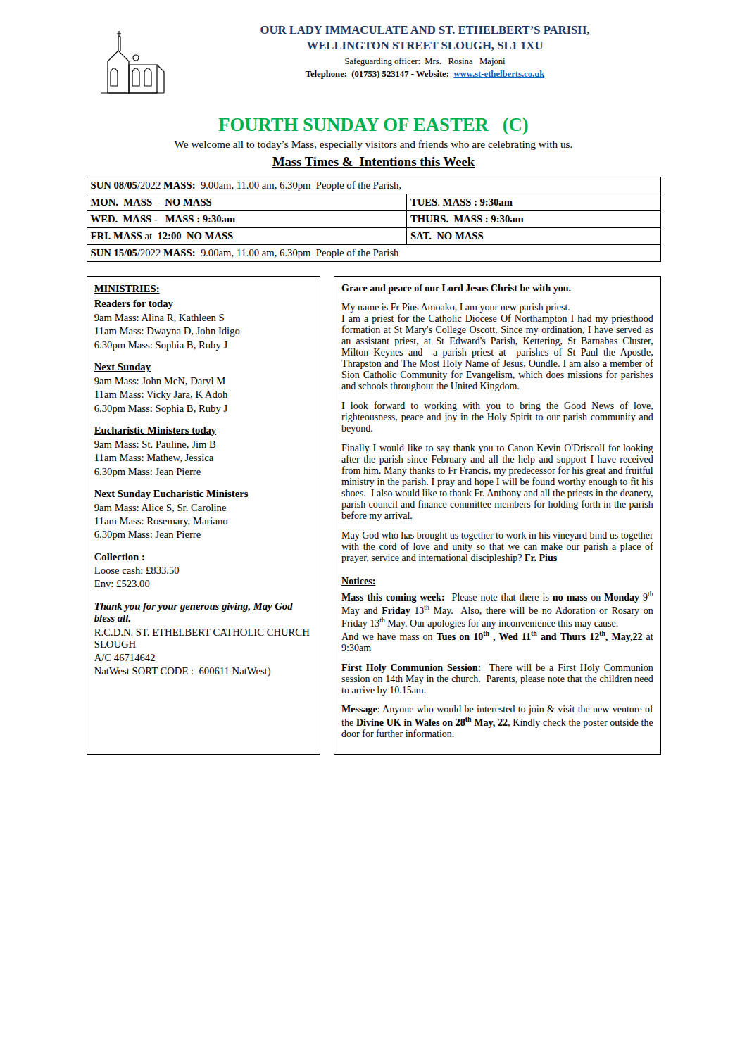OUR LADY IMMACULATE AND ST. ETHELBERT’S PARISH,
WELLINGTON STREET SLOUGH, SL1 1XU
Safeguarding officer: Mrs. Rosina Majoni
Telephone: (01753) 523147 - Website: www.st-ethelberts.co.uk
FOURTH SUNDAY OF EASTER (C)
We welcome all to today’s Mass, especially visitors and friends who are celebrating with us.
Mass Times & Intentions this Week
| SUN 08/05 /2022 MASS: 9.00am, 11.00 am, 6.30pm People of the Parish, |
| MON. MASS – NO MASS | TUES . MASS : 9:30am |
| WED. MASS - MASS : 9:30am | THURS. MASS : 9:30am |
| FRI. MASS at 12:00 NO MASS | SAT. NO MASS |
| SUN 15/05 /2022 MASS: 9.00am, 11.00 am, 6.30pm People of the Parish |
MINISTRIES:
Readers for today
9am Mass: Alina R, Kathleen S
11am Mass: Dwayna D, John Idigo
6.30pm Mass: Sophia B, Ruby J
Next Sunday
9am Mass: John McN, Daryl M
11am Mass: Vicky Jara, K Adoh
6.30pm Mass: Sophia B, Ruby J
Eucharistic Ministers today
9am Mass: St. Pauline, Jim B
11am Mass: Mathew, Jessica
6.30pm Mass: Jean Pierre
Next Sunday Eucharistic Ministers
9am Mass: Alice S, Sr. Caroline
11am Mass: Rosemary, Mariano
6.30pm Mass: Jean Pierre
Collection :
Loose cash: £833.50
Env: £523.00
Thank you for your generous giving, May God bless all.
R.C.D.N. ST. ETHELBERT CATHOLIC CHURCH SLOUGH
A/C 46714642
NatWest SORT CODE : 600611 NatWest)
Grace and peace of our Lord Jesus Christ be with you.
My name is Fr Pius Amoako, I am your new parish priest.
I am a priest for the Catholic Diocese Of Northampton I had my priesthood formation at St Mary's College Oscott. Since my ordination, I have served as an assistant priest, at St Edward's Parish, Kettering, St Barnabas Cluster, Milton Keynes and a parish priest at parishes of St Paul the Apostle, Thrapston and The Most Holy Name of Jesus, Oundle. I am also a member of Sion Catholic Community for Evangelism, which does missions for parishes and schools throughout the United Kingdom.
I look forward to working with you to bring the Good News of love, righteousness, peace and joy in the Holy Spirit to our parish community and beyond.
Finally I would like to say thank you to Canon Kevin O'Driscoll for looking after the parish since February and all the help and support I have received from him. Many thanks to Fr Francis, my predecessor for his great and fruitful ministry in the parish. I pray and hope I will be found worthy enough to fit his shoes. I also would like to thank Fr. Anthony and all the priests in the deanery, parish council and finance committee members for holding forth in the parish before my arrival.
May God who has brought us together to work in his vineyard bind us together with the cord of love and unity so that we can make our parish a place of prayer, service and international discipleship? Fr. Pius
Notices:
Mass this coming week: Please note that there is no mass on Monday 9th May and Friday 13th May. Also, there will be no Adoration or Rosary on Friday 13th May. Our apologies for any inconvenience this may cause.
And we have mass on Tues on 10th , Wed 11th and Thurs 12th, May,22 at 9:30am
First Holy Communion Session: There will be a First Holy Communion session on 14th May in the church. Parents, please note that the children need to arrive by 10.15am.
Message: Anyone who would be interested to join & visit the new venture of the Divine UK in Wales on 28th May, 22, Kindly check the poster outside the door for further information.